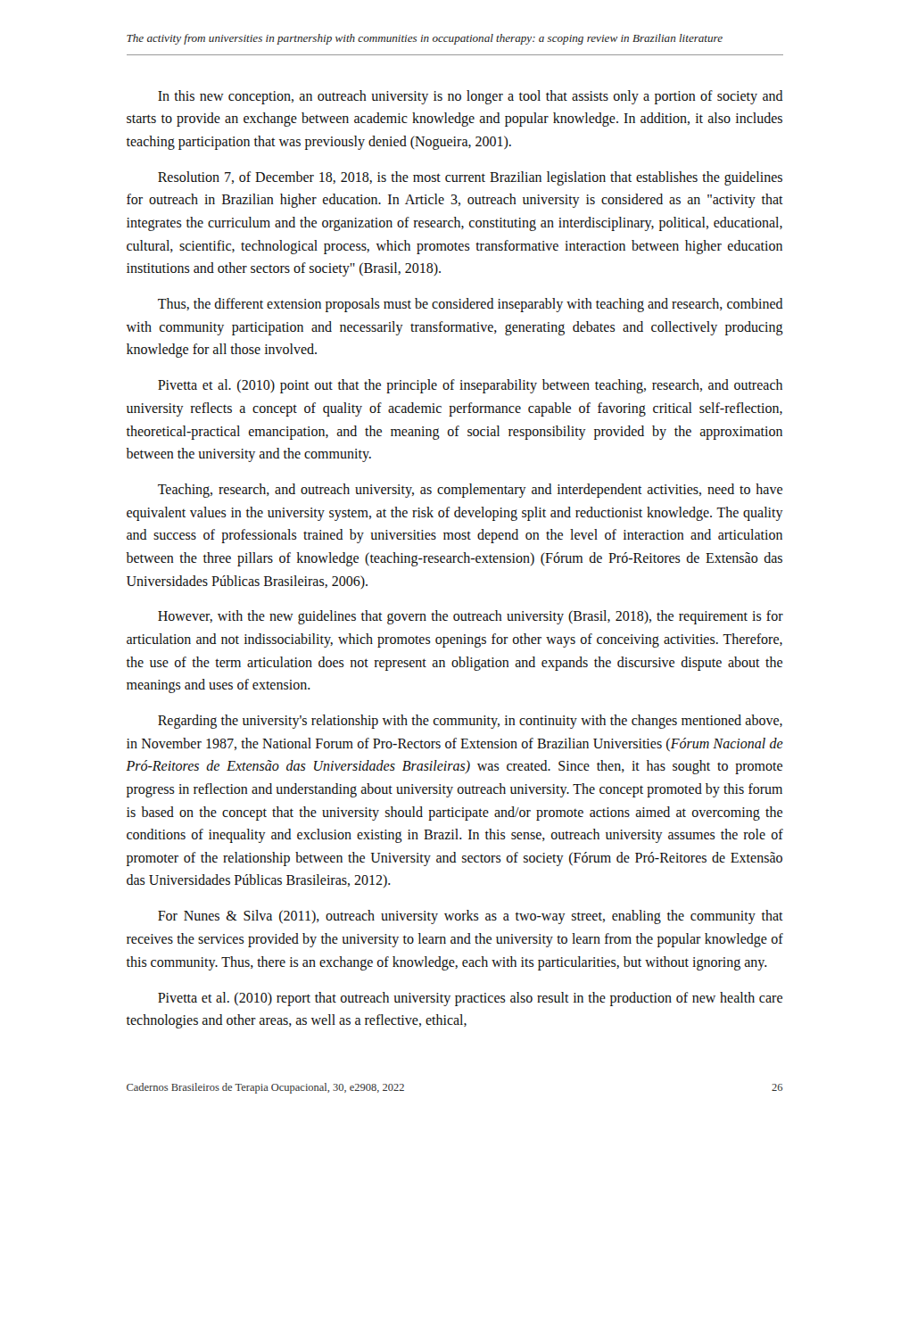The activity from universities in partnership with communities in occupational therapy: a scoping review in Brazilian literature
In this new conception, an outreach university is no longer a tool that assists only a portion of society and starts to provide an exchange between academic knowledge and popular knowledge. In addition, it also includes teaching participation that was previously denied (Nogueira, 2001).
Resolution 7, of December 18, 2018, is the most current Brazilian legislation that establishes the guidelines for outreach in Brazilian higher education. In Article 3, outreach university is considered as an "activity that integrates the curriculum and the organization of research, constituting an interdisciplinary, political, educational, cultural, scientific, technological process, which promotes transformative interaction between higher education institutions and other sectors of society" (Brasil, 2018).
Thus, the different extension proposals must be considered inseparably with teaching and research, combined with community participation and necessarily transformative, generating debates and collectively producing knowledge for all those involved.
Pivetta et al. (2010) point out that the principle of inseparability between teaching, research, and outreach university reflects a concept of quality of academic performance capable of favoring critical self-reflection, theoretical-practical emancipation, and the meaning of social responsibility provided by the approximation between the university and the community.
Teaching, research, and outreach university, as complementary and interdependent activities, need to have equivalent values in the university system, at the risk of developing split and reductionist knowledge. The quality and success of professionals trained by universities most depend on the level of interaction and articulation between the three pillars of knowledge (teaching-research-extension) (Fórum de Pró-Reitores de Extensão das Universidades Públicas Brasileiras, 2006).
However, with the new guidelines that govern the outreach university (Brasil, 2018), the requirement is for articulation and not indissociability, which promotes openings for other ways of conceiving activities. Therefore, the use of the term articulation does not represent an obligation and expands the discursive dispute about the meanings and uses of extension.
Regarding the university's relationship with the community, in continuity with the changes mentioned above, in November 1987, the National Forum of Pro-Rectors of Extension of Brazilian Universities (Fórum Nacional de Pró-Reitores de Extensão das Universidades Brasileiras) was created. Since then, it has sought to promote progress in reflection and understanding about university outreach university. The concept promoted by this forum is based on the concept that the university should participate and/or promote actions aimed at overcoming the conditions of inequality and exclusion existing in Brazil. In this sense, outreach university assumes the role of promoter of the relationship between the University and sectors of society (Fórum de Pró-Reitores de Extensão das Universidades Públicas Brasileiras, 2012).
For Nunes & Silva (2011), outreach university works as a two-way street, enabling the community that receives the services provided by the university to learn and the university to learn from the popular knowledge of this community. Thus, there is an exchange of knowledge, each with its particularities, but without ignoring any.
Pivetta et al. (2010) report that outreach university practices also result in the production of new health care technologies and other areas, as well as a reflective, ethical,
Cadernos Brasileiros de Terapia Ocupacional, 30, e2908, 2022 26